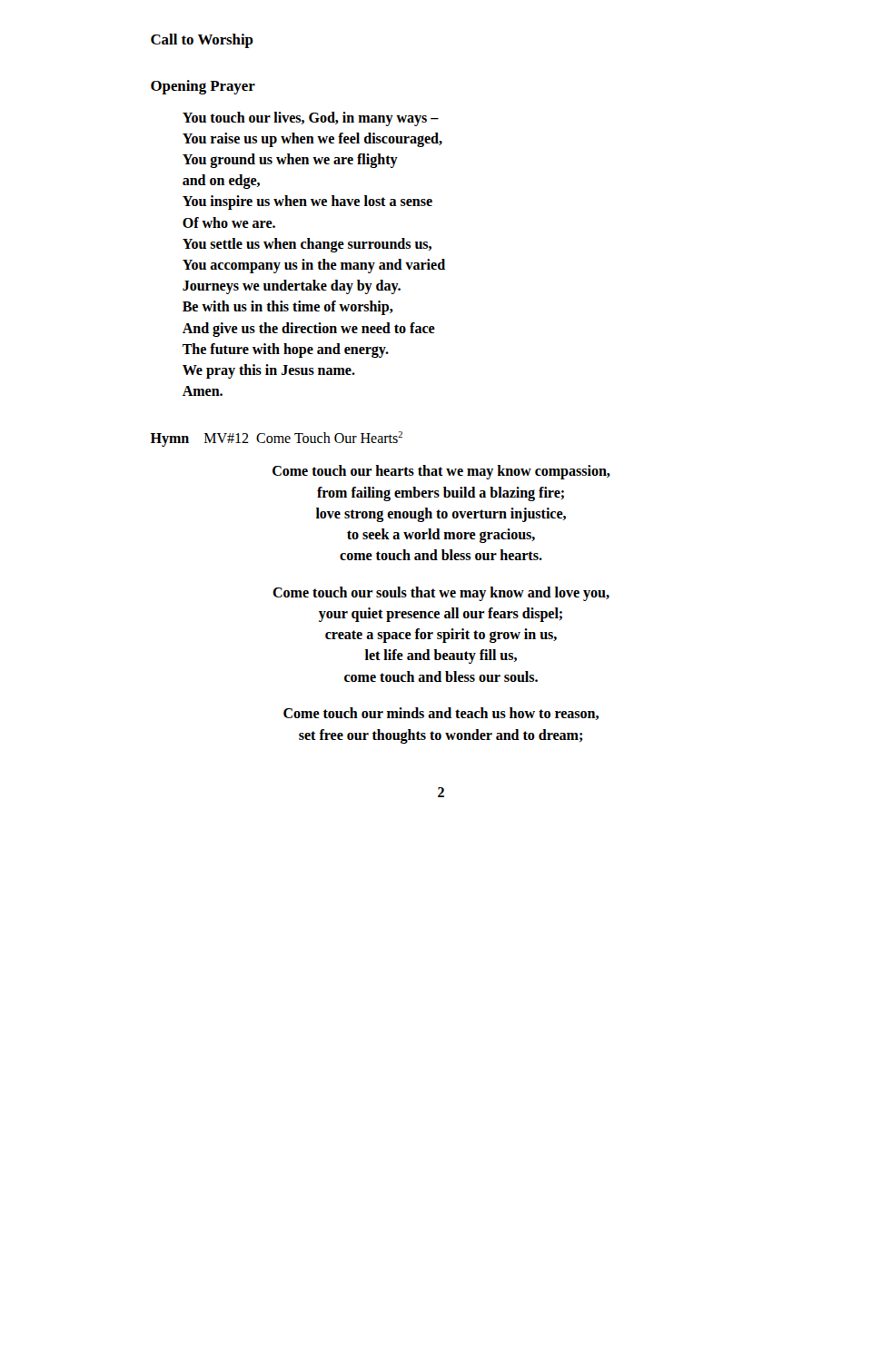Call to Worship
Opening Prayer
You touch our lives, God, in many ways –
You raise us up when we feel discouraged,
You ground us when we are flighty
and on edge,
You inspire us when we have lost a sense
Of who we are.
You settle us when change surrounds us,
You accompany us in the many and varied
Journeys we undertake day by day.
Be with us in this time of worship,
And give us the direction we need to face
The future with hope and energy.
We pray this in Jesus name.
Amen.
Hymn MV#12 Come Touch Our Hearts2
Come touch our hearts that we may know compassion,
from failing embers build a blazing fire;
love strong enough to overturn injustice,
to seek a world more gracious,
come touch and bless our hearts.
Come touch our souls that we may know and love you,
your quiet presence all our fears dispel;
create a space for spirit to grow in us,
let life and beauty fill us,
come touch and bless our souls.
Come touch our minds and teach us how to reason,
set free our thoughts to wonder and to dream;
2